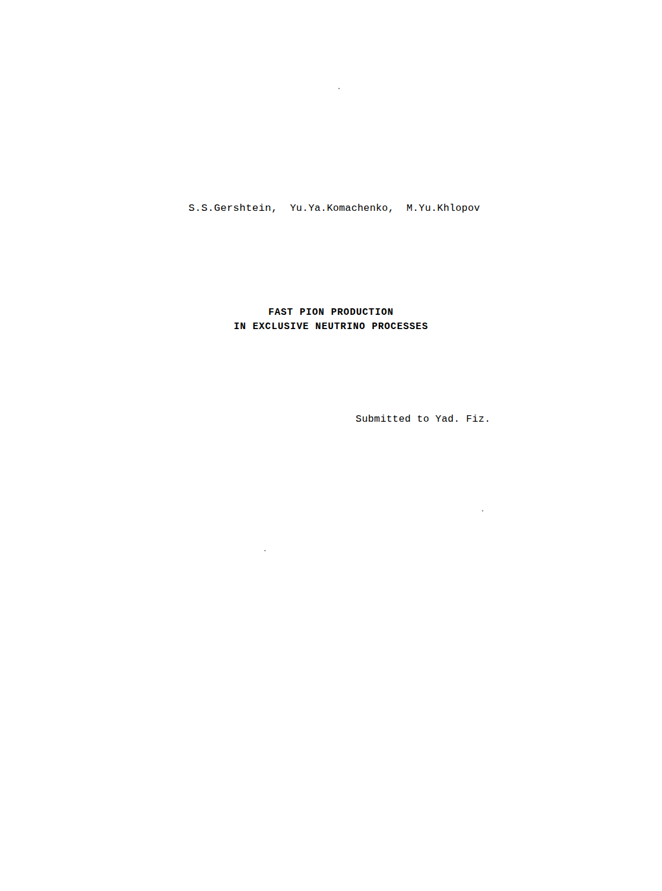.
S.S.Gershtein, Yu.Ya.Komachenko, M.Yu.Khlopov
FAST PION PRODUCTION
IN EXCLUSIVE NEUTRINO PROCESSES
Submitted to Yad. Fiz.
.
.